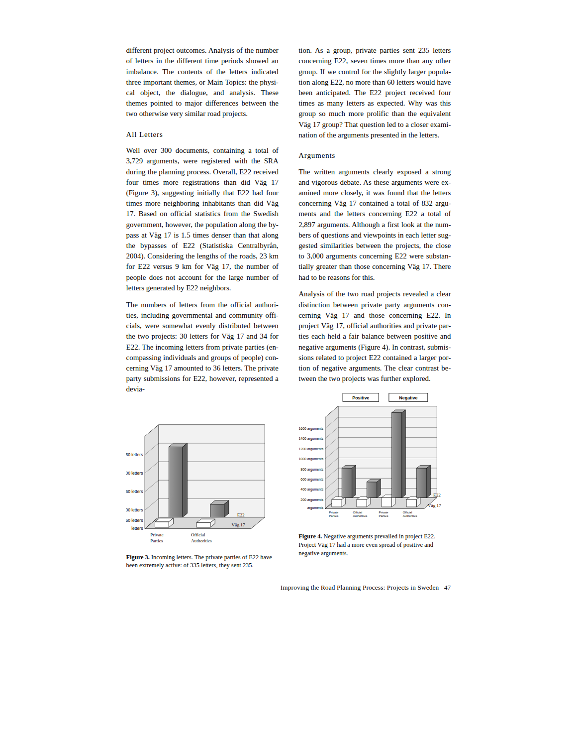different project outcomes. Analysis of the number of letters in the different time periods showed an imbalance. The contents of the letters indicated three important themes, or Main Topics: the physical object, the dialogue, and analysis. These themes pointed to major differences between the two otherwise very similar road projects.
All Letters
Well over 300 documents, containing a total of 3,729 arguments, were registered with the SRA during the planning process. Overall, E22 received four times more registrations than did Väg 17 (Figure 3), suggesting initially that E22 had four times more neighboring inhabitants than did Väg 17. Based on official statistics from the Swedish government, however, the population along the bypass at Väg 17 is 1.5 times denser than that along the bypasses of E22 (Statistiska Centralbyrån, 2004). Considering the lengths of the roads, 23 km for E22 versus 9 km for Väg 17, the number of people does not account for the large number of letters generated by E22 neighbors.
The numbers of letters from the official authorities, including governmental and community officials, were somewhat evenly distributed between the two projects: 30 letters for Väg 17 and 34 for E22. The incoming letters from private parties (encompassing individuals and groups of people) concerning Väg 17 amounted to 36 letters. The private party submissions for E22, however, represented a devia-
250 letters 200 letters 150 letters 100 letters 50 letters letters E22 Väg 17 Private Parties Official Authorities
Figure 3. Incoming letters. The private parties of E22 have been extremely active: of 335 letters, they sent 235.
tion. As a group, private parties sent 235 letters concerning E22, seven times more than any other group. If we control for the slightly larger population along E22, no more than 60 letters would have been anticipated. The E22 project received four times as many letters as expected. Why was this group so much more prolific than the equivalent Väg 17 group? That question led to a closer examination of the arguments presented in the letters.
Arguments
The written arguments clearly exposed a strong and vigorous debate. As these arguments were examined more closely, it was found that the letters concerning Väg 17 contained a total of 832 arguments and the letters concerning E22 a total of 2,897 arguments. Although a first look at the numbers of questions and viewpoints in each letter suggested similarities between the projects, the close to 3,000 arguments concerning E22 were substantially greater than those concerning Väg 17. There had to be reasons for this.
Analysis of the two road projects revealed a clear distinction between private party arguments concerning Väg 17 and those concerning E22. In project Väg 17, official authorities and private parties each held a fair balance between positive and negative arguments (Figure 4). In contrast, submissions related to project E22 contained a larger portion of negative arguments. The clear contrast between the two projects was further explored.
Positive Negative 1600 arguments 1400 arguments 1200 arguments 1000 arguments 800 arguments 600 arguments 400 arguments 200 arguments arguments E22 Väg 17 Private Parties Official Authorities Private Parties Official Authorities
Figure 4. Negative arguments prevailed in project E22. Project Väg 17 had a more even spread of positive and negative arguments.
Improving the Road Planning Process: Projects in Sweden 47